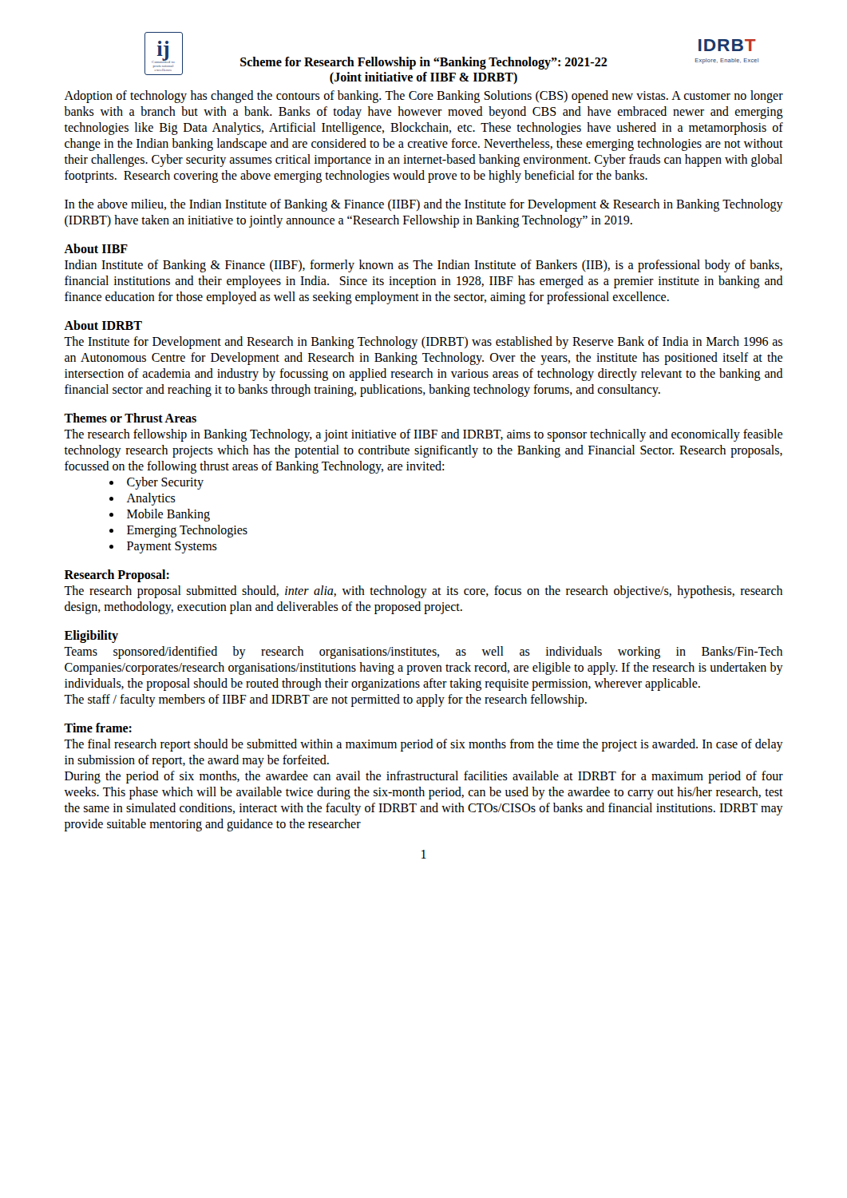ij Committed to professional excellence
IDRBT
Explore, Enable, Excel
Scheme for Research Fellowship in “Banking Technology”: 2021-22 (Joint initiative of IIBF & IDRBT)
Adoption of technology has changed the contours of banking. The Core Banking Solutions (CBS) opened new vistas. A customer no longer banks with a branch but with a bank. Banks of today have however moved beyond CBS and have embraced newer and emerging technologies like Big Data Analytics, Artificial Intelligence, Blockchain, etc. These technologies have ushered in a metamorphosis of change in the Indian banking landscape and are considered to be a creative force. Nevertheless, these emerging technologies are not without their challenges. Cyber security assumes critical importance in an internet-based banking environment. Cyber frauds can happen with global footprints. Research covering the above emerging technologies would prove to be highly beneficial for the banks.
In the above milieu, the Indian Institute of Banking & Finance (IIBF) and the Institute for Development & Research in Banking Technology (IDRBT) have taken an initiative to jointly announce a “Research Fellowship in Banking Technology” in 2019.
About IIBF
Indian Institute of Banking & Finance (IIBF), formerly known as The Indian Institute of Bankers (IIB), is a professional body of banks, financial institutions and their employees in India. Since its inception in 1928, IIBF has emerged as a premier institute in banking and finance education for those employed as well as seeking employment in the sector, aiming for professional excellence.
About IDRBT
The Institute for Development and Research in Banking Technology (IDRBT) was established by Reserve Bank of India in March 1996 as an Autonomous Centre for Development and Research in Banking Technology. Over the years, the institute has positioned itself at the intersection of academia and industry by focussing on applied research in various areas of technology directly relevant to the banking and financial sector and reaching it to banks through training, publications, banking technology forums, and consultancy.
Themes or Thrust Areas
The research fellowship in Banking Technology, a joint initiative of IIBF and IDRBT, aims to sponsor technically and economically feasible technology research projects which has the potential to contribute significantly to the Banking and Financial Sector. Research proposals, focussed on the following thrust areas of Banking Technology, are invited:
Cyber Security
Analytics
Mobile Banking
Emerging Technologies
Payment Systems
Research Proposal:
The research proposal submitted should, inter alia, with technology at its core, focus on the research objective/s, hypothesis, research design, methodology, execution plan and deliverables of the proposed project.
Eligibility
Teams sponsored/identified by research organisations/institutes, as well as individuals working in Banks/Fin-Tech Companies/corporates/research organisations/institutions having a proven track record, are eligible to apply. If the research is undertaken by individuals, the proposal should be routed through their organizations after taking requisite permission, wherever applicable.
The staff / faculty members of IIBF and IDRBT are not permitted to apply for the research fellowship.
Time frame:
The final research report should be submitted within a maximum period of six months from the time the project is awarded. In case of delay in submission of report, the award may be forfeited.
During the period of six months, the awardee can avail the infrastructural facilities available at IDRBT for a maximum period of four weeks. This phase which will be available twice during the six-month period, can be used by the awardee to carry out his/her research, test the same in simulated conditions, interact with the faculty of IDRBT and with CTOs/CISOs of banks and financial institutions. IDRBT may provide suitable mentoring and guidance to the researcher
1